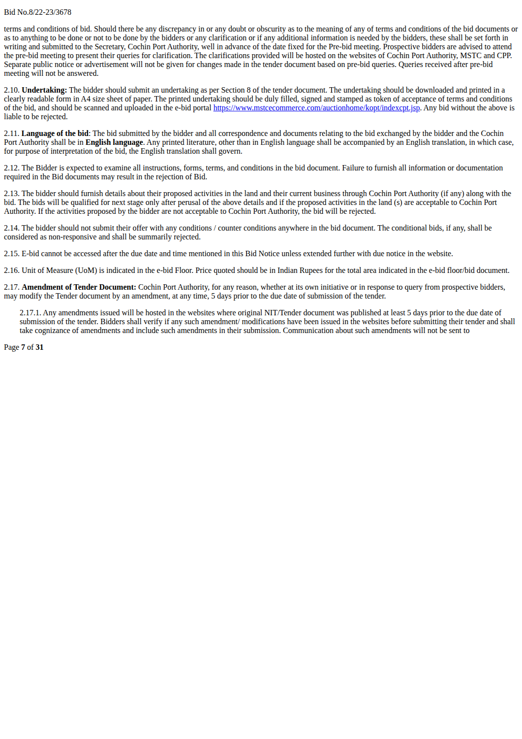Bid No.8/22-23/3678
terms and conditions of bid. Should there be any discrepancy in or any doubt or obscurity as to the meaning of any of terms and conditions of the bid documents or as to anything to be done or not to be done by the bidders or any clarification or if any additional information is needed by the bidders, these shall be set forth in writing and submitted to the Secretary, Cochin Port Authority, well in advance of the date fixed for the Pre-bid meeting. Prospective bidders are advised to attend the pre-bid meeting to present their queries for clarification. The clarifications provided will be hosted on the websites of Cochin Port Authority, MSTC and CPP. Separate public notice or advertisement will not be given for changes made in the tender document based on pre-bid queries. Queries received after pre-bid meeting will not be answered.
2.10. Undertaking: The bidder should submit an undertaking as per Section 8 of the tender document. The undertaking should be downloaded and printed in a clearly readable form in A4 size sheet of paper. The printed undertaking should be duly filled, signed and stamped as token of acceptance of terms and conditions of the bid, and should be scanned and uploaded in the e-bid portal https://www.mstcecommerce.com/auctionhome/kopt/indexcpt.jsp. Any bid without the above is liable to be rejected.
2.11. Language of the bid: The bid submitted by the bidder and all correspondence and documents relating to the bid exchanged by the bidder and the Cochin Port Authority shall be in English language. Any printed literature, other than in English language shall be accompanied by an English translation, in which case, for purpose of interpretation of the bid, the English translation shall govern.
2.12. The Bidder is expected to examine all instructions, forms, terms, and conditions in the bid document. Failure to furnish all information or documentation required in the Bid documents may result in the rejection of Bid.
2.13. The bidder should furnish details about their proposed activities in the land and their current business through Cochin Port Authority (if any) along with the bid. The bids will be qualified for next stage only after perusal of the above details and if the proposed activities in the land (s) are acceptable to Cochin Port Authority. If the activities proposed by the bidder are not acceptable to Cochin Port Authority, the bid will be rejected.
2.14. The bidder should not submit their offer with any conditions / counter conditions anywhere in the bid document. The conditional bids, if any, shall be considered as non-responsive and shall be summarily rejected.
2.15. E-bid cannot be accessed after the due date and time mentioned in this Bid Notice unless extended further with due notice in the website.
2.16. Unit of Measure (UoM) is indicated in the e-bid Floor. Price quoted should be in Indian Rupees for the total area indicated in the e-bid floor/bid document.
2.17. Amendment of Tender Document: Cochin Port Authority, for any reason, whether at its own initiative or in response to query from prospective bidders, may modify the Tender document by an amendment, at any time, 5 days prior to the due date of submission of the tender.
2.17.1. Any amendments issued will be hosted in the websites where original NIT/Tender document was published at least 5 days prior to the due date of submission of the tender. Bidders shall verify if any such amendment/ modifications have been issued in the websites before submitting their tender and shall take cognizance of amendments and include such amendments in their submission. Communication about such amendments will not be sent to
Page 7 of 31